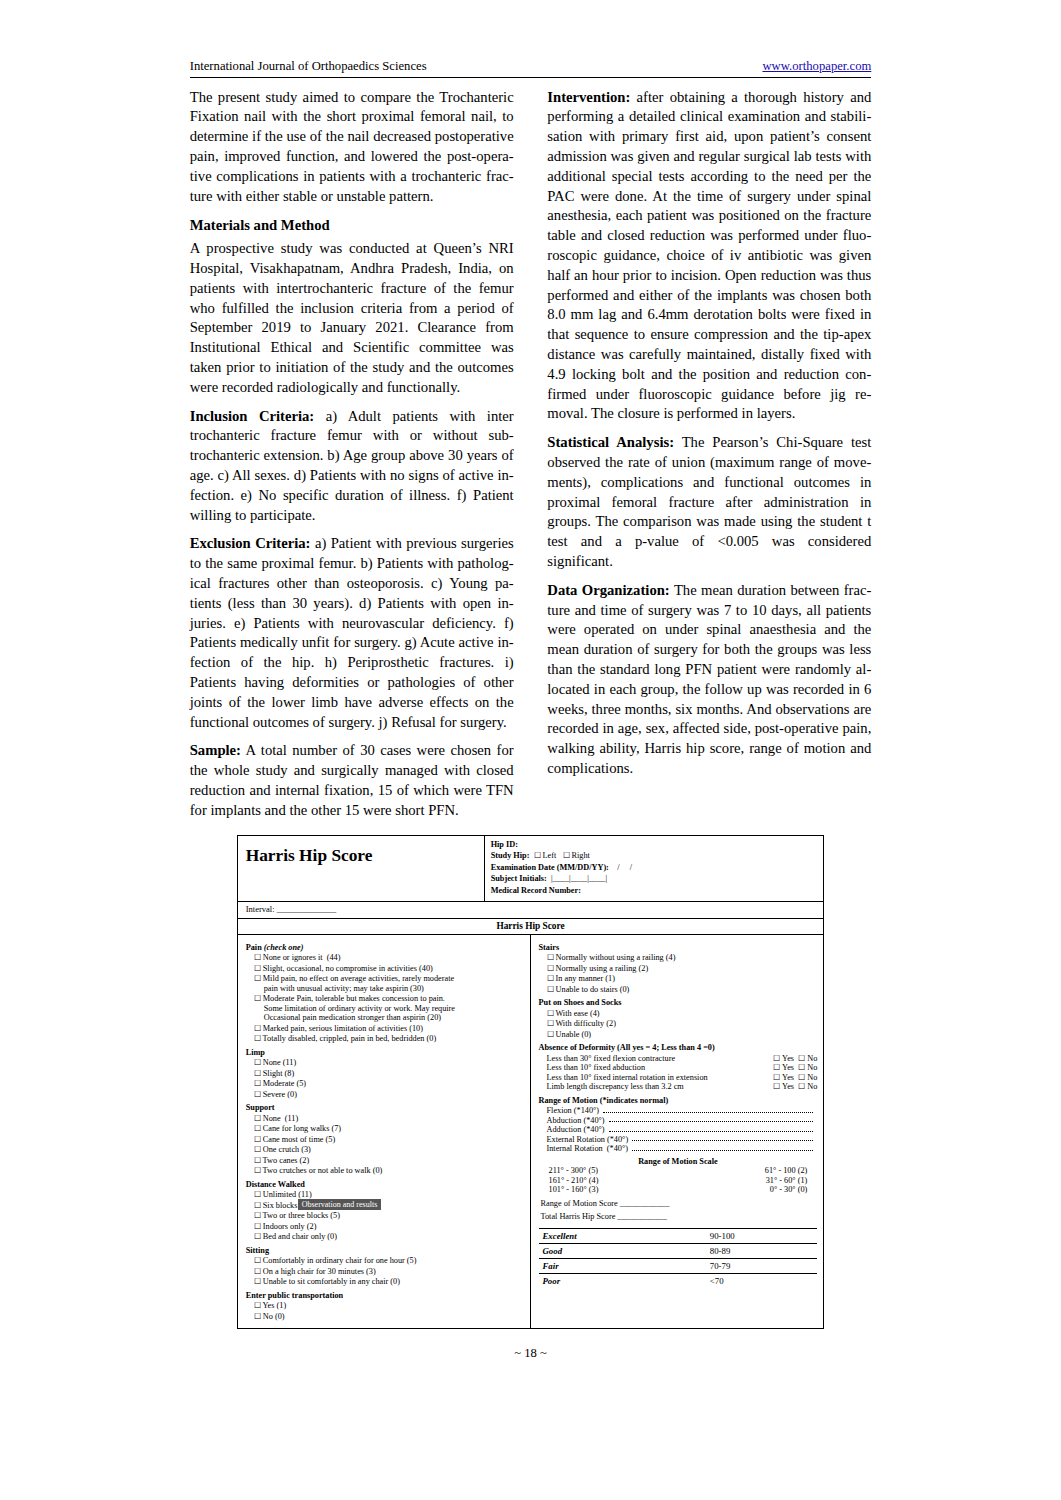International Journal of Orthopaedics Sciences www.orthopaper.com
The present study aimed to compare the Trochanteric Fixation nail with the short proximal femoral nail, to determine if the use of the nail decreased postoperative pain, improved function, and lowered the post-operative complications in patients with a trochanteric fracture with either stable or unstable pattern.
Materials and Method
A prospective study was conducted at Queen’s NRI Hospital, Visakhapatnam, Andhra Pradesh, India, on patients with intertrochanteric fracture of the femur who fulfilled the inclusion criteria from a period of September 2019 to January 2021. Clearance from Institutional Ethical and Scientific committee was taken prior to initiation of the study and the outcomes were recorded radiologically and functionally.
Inclusion Criteria: a) Adult patients with inter trochanteric fracture femur with or without subtrochanteric extension. b) Age group above 30 years of age. c) All sexes. d) Patients with no signs of active infection. e) No specific duration of illness. f) Patient willing to participate.
Exclusion Criteria: a) Patient with previous surgeries to the same proximal femur. b) Patients with pathological fractures other than osteoporosis. c) Young patients (less than 30 years). d) Patients with open injuries. e) Patients with neurovascular deficiency. f) Patients medically unfit for surgery. g) Acute active infection of the hip. h) Periprosthetic fractures. i) Patients having deformities or pathologies of other joints of the lower limb have adverse effects on the functional outcomes of surgery. j) Refusal for surgery.
Sample: A total number of 30 cases were chosen for the whole study and surgically managed with closed reduction and internal fixation, 15 of which were TFN for implants and the other 15 were short PFN.
Intervention: after obtaining a thorough history and performing a detailed clinical examination and stabilisation with primary first aid, upon patient’s consent admission was given and regular surgical lab tests with additional special tests according to the need per the PAC were done. At the time of surgery under spinal anesthesia, each patient was positioned on the fracture table and closed reduction was performed under fluoroscopic guidance, choice of iv antibiotic was given half an hour prior to incision. Open reduction was thus performed and either of the implants was chosen both 8.0 mm lag and 6.4mm derotation bolts were fixed in that sequence to ensure compression and the tip-apex distance was carefully maintained, distally fixed with 4.9 locking bolt and the position and reduction confirmed under fluoroscopic guidance before jig removal. The closure is performed in layers.
Statistical Analysis: The Pearson’s Chi-Square test observed the rate of union (maximum range of movements), complications and functional outcomes in proximal femoral fracture after administration in groups. The comparison was made using the student t test and a p-value of <0.005 was considered significant.
Data Organization: The mean duration between fracture and time of surgery was 7 to 10 days, all patients were operated on under spinal anaesthesia and the mean duration of surgery for both the groups was less than the standard long PFN patient were randomly allocated in each group, the follow up was recorded in 6 weeks, three months, six months. And observations are recorded in age, sex, affected side, post-operative pain, walking ability, Harris hip score, range of motion and complications.
Harris Hip Score
Hip ID:
Study Hip: ☐ Left ☐ Right
Examination Date (MM/DD/YY): / /
Subject Initials: |____|____|____|
Medical Record Number:
Interval: ______________
Harris Hip Score
Pain (check one)
☐ None or ignores it (44)
☐ Slight, occasional, no compromise in activities (40)
☐ Mild pain, no effect on average activities, rarely moderate pain with unusual activity; may take aspirin (30)
☐ Moderate Pain, tolerable but makes concession to pain. Some limitation of ordinary activity or work. May require Occasional pain medication stronger than aspirin (20)
☐ Marked pain, serious limitation of activities (10)
☐ Totally disabled, crippled, pain in bed, bedridden (0)
Limp
☐ None (11)
☐ Slight (8)
☐ Moderate (5)
☐ Severe (0)
Support
☐ None (11)
☐ Cane for long walks (7)
☐ Cane most of time (5)
☐ One crutch (3)
☐ Two canes (2)
☐ Two crutches or not able to walk (0)
Distance Walked
☐ Unlimited (11)
☐ Six blocks (8)
☐ Two or three blocks (5)
☐ Indoors only (2)
☐ Bed and chair only (0)
Sitting
☐ Comfortably in ordinary chair for one hour (5)
☐ On a high chair for 30 minutes (3)
☐ Unable to sit comfortably in any chair (0)
Enter public transportation
☐ Yes (1)
☐ No (0)
Stairs
☐ Normally without using a railing (4)
☐ Normally using a railing (2)
☐ In any manner (1)
☐ Unable to do stairs (0)
Put on Shoes and Socks
☐ With ease (4)
☐ With difficulty (2)
☐ Unable (0)
Absence of Deformity (All yes = 4; Less than 4 =0)
Less than 30° fixed flexion contracture☐ Yes ☐ No
Less than 10° fixed abduction☐ Yes ☐ No
Less than 10° fixed internal rotation in extension☐ Yes ☐ No
Limb length discrepancy less than 3.2 cm☐ Yes ☐ No
Range of Motion (*indicates normal)
Flexion (*140°)
Abduction (*40°)
Adduction (*40°)
External Rotation (*40°)
Internal Rotation (*40°)
Range of Motion Scale
211° - 300° (5) 61° - 100 (2)
161° - 210° (4) 31° - 60° (1)
101° - 160° (3) 0° - 30° (0)
Range of Motion Score ____________
Total Harris Hip Score ____________
| Excellent | 90-100 |
| Good | 80-89 |
| Fair | 70-79 |
| Poor | <70 |
Observation and results
~ 18 ~